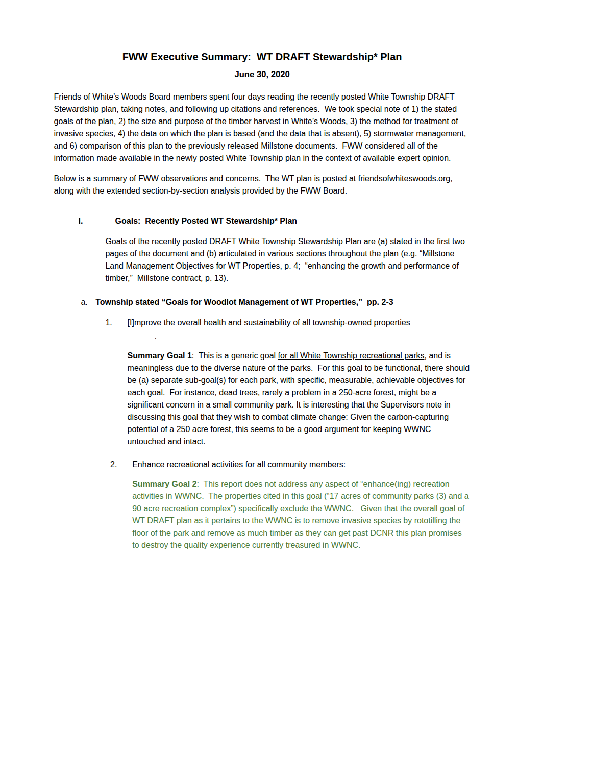FWW Executive Summary: WT DRAFT Stewardship* Plan
June 30, 2020
Friends of White’s Woods Board members spent four days reading the recently posted White Township DRAFT Stewardship plan, taking notes, and following up citations and references. We took special note of 1) the stated goals of the plan, 2) the size and purpose of the timber harvest in White’s Woods, 3) the method for treatment of invasive species, 4) the data on which the plan is based (and the data that is absent), 5) stormwater management, and 6) comparison of this plan to the previously released Millstone documents. FWW considered all of the information made available in the newly posted White Township plan in the context of available expert opinion.
Below is a summary of FWW observations and concerns. The WT plan is posted at friendsofwhiteswoods.org, along with the extended section-by-section analysis provided by the FWW Board.
I. Goals: Recently Posted WT Stewardship* Plan
Goals of the recently posted DRAFT White Township Stewardship Plan are (a) stated in the first two pages of the document and (b) articulated in various sections throughout the plan (e.g. “Millstone Land Management Objectives for WT Properties, p. 4; “enhancing the growth and performance of timber,” Millstone contract, p. 13).
a. Township stated “Goals for Woodlot Management of WT Properties,” pp. 2-3
1. [I]mprove the overall health and sustainability of all township-owned properties
.
Summary Goal 1: This is a generic goal for all White Township recreational parks, and is meaningless due to the diverse nature of the parks. For this goal to be functional, there should be (a) separate sub-goal(s) for each park, with specific, measurable, achievable objectives for each goal. For instance, dead trees, rarely a problem in a 250-acre forest, might be a significant concern in a small community park. It is interesting that the Supervisors note in discussing this goal that they wish to combat climate change: Given the carbon-capturing potential of a 250 acre forest, this seems to be a good argument for keeping WWNC untouched and intact.
2. Enhance recreational activities for all community members:
Summary Goal 2: This report does not address any aspect of “enhance(ing) recreation activities in WWNC. The properties cited in this goal (“17 acres of community parks (3) and a 90 acre recreation complex”) specifically exclude the WWNC. Given that the overall goal of WT DRAFT plan as it pertains to the WWNC is to remove invasive species by rototilling the floor of the park and remove as much timber as they can get past DCNR this plan promises to destroy the quality experience currently treasured in WWNC.